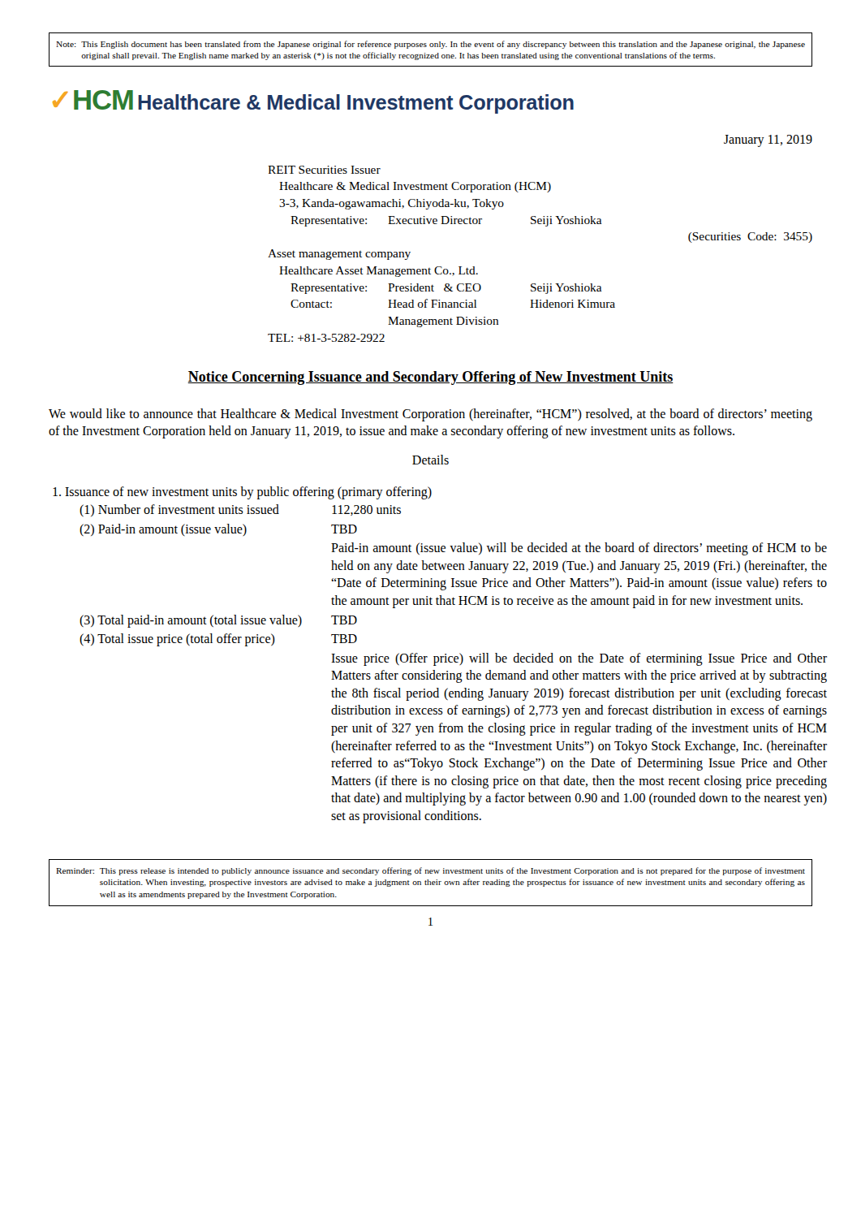Note:
This English document has been translated from the Japanese original for reference purposes only. In the event of any discrepancy between this translation and the Japanese original, the Japanese original shall prevail. The English name marked by an asterisk (*) is not the officially recognized one. It has been translated using the conventional translations of the terms.
✓HCM Healthcare & Medical Investment Corporation
January 11, 2019
REIT Securities Issuer
Healthcare & Medical Investment Corporation (HCM)
3-3, Kanda-ogawamachi, Chiyoda-ku, Tokyo
| Representative: | Executive Director | Seiji Yoshioka |
(Securities Code: 3455)
Asset management company
Healthcare Asset Management Co., Ltd.
| Representative: | President & CEO | Seiji Yoshioka |
| Contact: | Head of Financial Management Division | Hidenori Kimura |
TEL: +81-3-5282-2922
Notice Concerning Issuance and Secondary Offering of New Investment Units
We would like to announce that Healthcare & Medical Investment Corporation (hereinafter, “HCM”) resolved, at the board of directors’ meeting of the Investment Corporation held on January 11, 2019, to issue and make a secondary offering of new investment units as follows.
Details
Issuance of new investment units by public offering (primary offering)
| (1) Number of investment units issued | 112,280 units |
| (2) Paid-in amount (issue value) | TBD |
| | Paid-in amount (issue value) will be decided at the board of directors’ meeting of HCM to be held on any date between January 22, 2019 (Tue.) and January 25, 2019 (Fri.) (hereinafter, the “Date of Determining Issue Price and Other Matters”). Paid-in amount (issue value) refers to the amount per unit that HCM is to receive as the amount paid in for new investment units. |
| (3) Total paid-in amount (total issue value) | TBD |
| (4) Total issue price (total offer price) | TBD |
| | Issue price (Offer price) will be decided on the Date of etermining Issue Price and Other Matters after considering the demand and other matters with the price arrived at by subtracting the 8th fiscal period (ending January 2019) forecast distribution per unit (excluding forecast distribution in excess of earnings) of 2,773 yen and forecast distribution in excess of earnings per unit of 327 yen from the closing price in regular trading of the investment units of HCM (hereinafter referred to as the “Investment Units”) on Tokyo Stock Exchange, Inc. (hereinafter referred to as“Tokyo Stock Exchange”) on the Date of Determining Issue Price and Other Matters (if there is no closing price on that date, then the most recent closing price preceding that date) and multiplying by a factor between 0.90 and 1.00 (rounded down to the nearest yen) set as provisional conditions. |
Reminder:
This press release is intended to publicly announce issuance and secondary offering of new investment units of the Investment Corporation and is not prepared for the purpose of investment solicitation. When investing, prospective investors are advised to make a judgment on their own after reading the prospectus for issuance of new investment units and secondary offering as well as its amendments prepared by the Investment Corporation.
1